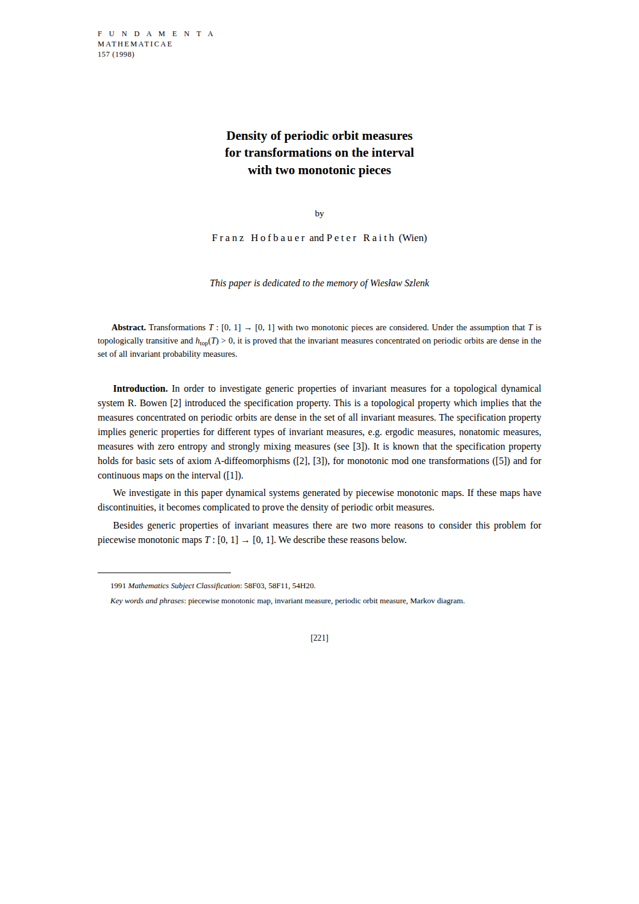F U N D A M E N T A
MATHEMATICAE
157 (1998)
Density of periodic orbit measures
for transformations on the interval
with two monotonic pieces
by
Franz Hofbauer and Peter Raith (Wien)
This paper is dedicated to the memory of Wiesław Szlenk
Abstract. Transformations T : [0, 1] → [0, 1] with two monotonic pieces are considered. Under the assumption that T is topologically transitive and htop(T) > 0, it is proved that the invariant measures concentrated on periodic orbits are dense in the set of all invariant probability measures.
Introduction. In order to investigate generic properties of invariant measures for a topological dynamical system R. Bowen [2] introduced the specification property. This is a topological property which implies that the measures concentrated on periodic orbits are dense in the set of all invariant measures. The specification property implies generic properties for different types of invariant measures, e.g. ergodic measures, nonatomic measures, measures with zero entropy and strongly mixing measures (see [3]). It is known that the specification property holds for basic sets of axiom A-diffeomorphisms ([2], [3]), for monotonic mod one transformations ([5]) and for continuous maps on the interval ([1]).
We investigate in this paper dynamical systems generated by piecewise monotonic maps. If these maps have discontinuities, it becomes complicated to prove the density of periodic orbit measures.
Besides generic properties of invariant measures there are two more reasons to consider this problem for piecewise monotonic maps T : [0, 1] → [0, 1]. We describe these reasons below.
1991 Mathematics Subject Classification: 58F03, 58F11, 54H20.
Key words and phrases: piecewise monotonic map, invariant measure, periodic orbit measure, Markov diagram.
[221]